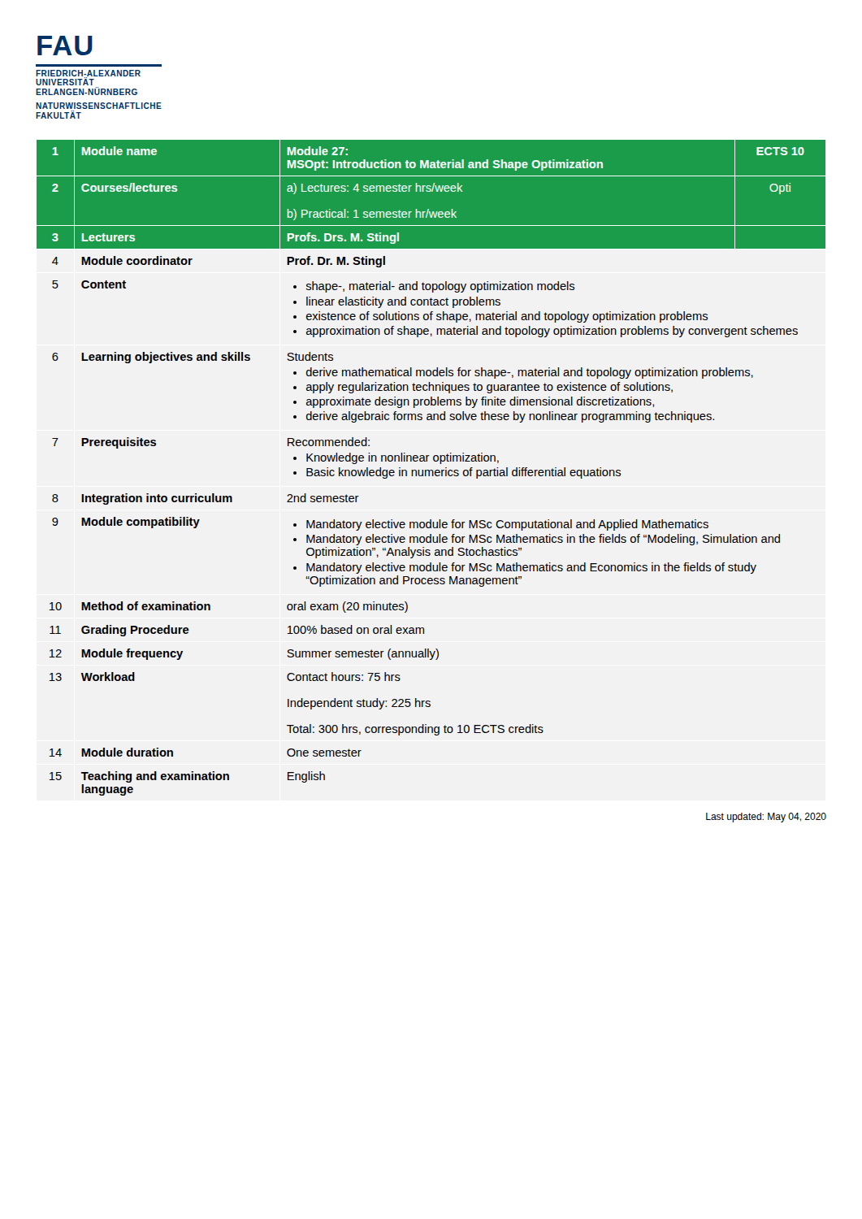FAU
FRIEDRICH-ALEXANDER
UNIVERSITÄT
ERLANGEN-NÜRNBERG
NATURWISSENSCHAFTLICHE
FAKULTÄT
| 1 | Module name | Module 27: MSOpt: Introduction to Material and Shape Optimization | ECTS 10 |
| 2 | Courses/lectures | a) Lectures: 4 semester hrs/week b) Practical: 1 semester hr/week | Opti |
| 3 | Lecturers | Profs. Drs. M. Stingl | |
| 4 | Module coordinator | Prof. Dr. M. Stingl |
| 5 | Content | shape-, material- and topology optimization models linear elasticity and contact problems existence of solutions of shape, material and topology optimization problems approximation of shape, material and topology optimization problems by convergent schemes |
| 6 | Learning objectives and skills | Students derive mathematical models for shape-, material and topology optimization problems, apply regularization techniques to guarantee to existence of solutions, approximate design problems by finite dimensional discretizations, derive algebraic forms and solve these by nonlinear programming techniques. |
| 7 | Prerequisites | Recommended: Knowledge in nonlinear optimization, Basic knowledge in numerics of partial differential equations |
| 8 | Integration into curriculum | 2nd semester |
| 9 | Module compatibility | Mandatory elective module for MSc Computational and Applied Mathematics Mandatory elective module for MSc Mathematics in the fields of “Modeling, Simulation and Optimization”, “Analysis and Stochastics” Mandatory elective module for MSc Mathematics and Economics in the fields of study “Optimization and Process Management” |
| 10 | Method of examination | oral exam (20 minutes) |
| 11 | Grading Procedure | 100% based on oral exam |
| 12 | Module frequency | Summer semester (annually) |
| 13 | Workload | Contact hours: 75 hrs Independent study: 225 hrs Total: 300 hrs, corresponding to 10 ECTS credits |
| 14 | Module duration | One semester |
| 15 | Teaching and examination language | English |
Last updated: May 04, 2020